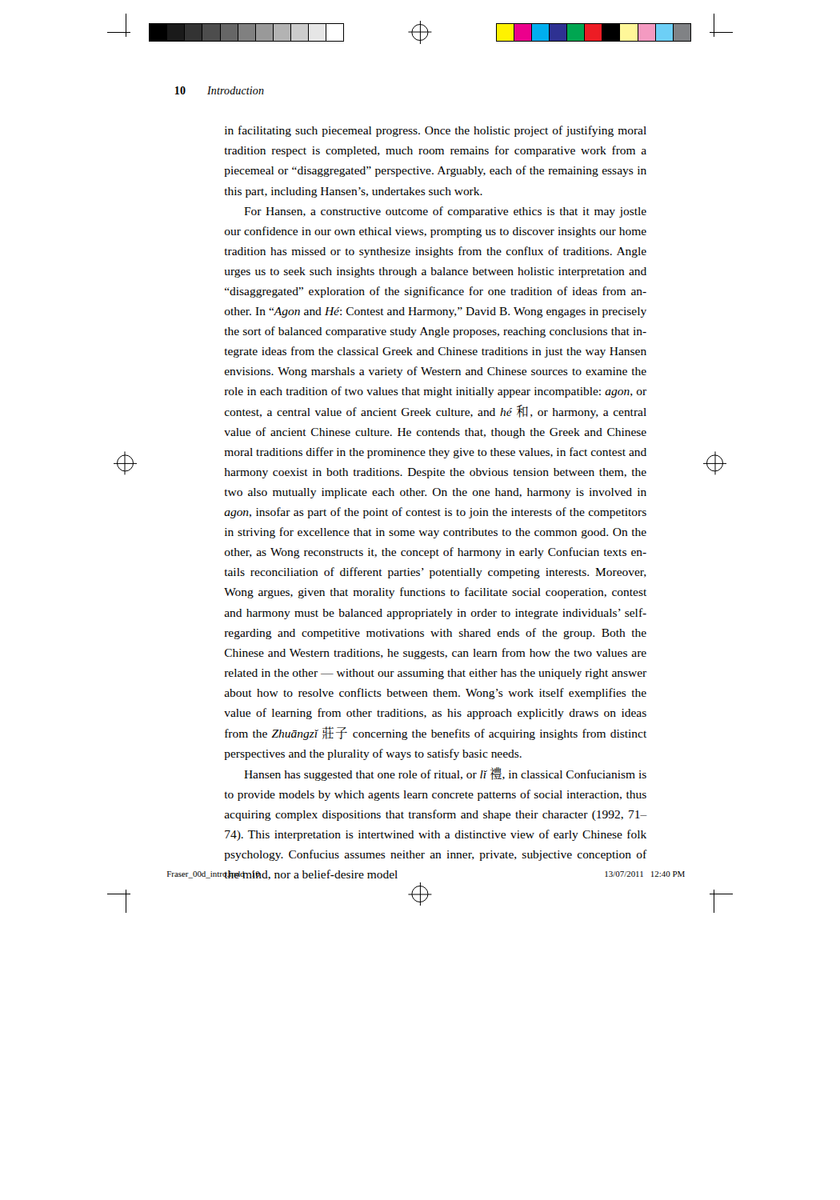10 Introduction
in facilitating such piecemeal progress. Once the holistic project of justifying moral tradition respect is completed, much room remains for comparative work from a piecemeal or “disaggregated” perspective. Arguably, each of the remaining essays in this part, including Hansen’s, undertakes such work.
For Hansen, a constructive outcome of comparative ethics is that it may jostle our confidence in our own ethical views, prompting us to discover insights our home tradition has missed or to synthesize insights from the conflux of traditions. Angle urges us to seek such insights through a balance between holistic interpretation and “disaggregated” exploration of the significance for one tradition of ideas from another. In “Agon and Hé: Contest and Harmony,” David B. Wong engages in precisely the sort of balanced comparative study Angle proposes, reaching conclusions that integrate ideas from the classical Greek and Chinese traditions in just the way Hansen envisions. Wong marshals a variety of Western and Chinese sources to examine the role in each tradition of two values that might initially appear incompatible: agon, or contest, a central value of ancient Greek culture, and hé 和, or harmony, a central value of ancient Chinese culture. He contends that, though the Greek and Chinese moral traditions differ in the prominence they give to these values, in fact contest and harmony coexist in both traditions. Despite the obvious tension between them, the two also mutually implicate each other. On the one hand, harmony is involved in agon, insofar as part of the point of contest is to join the interests of the competitors in striving for excellence that in some way contributes to the common good. On the other, as Wong reconstructs it, the concept of harmony in early Confucian texts entails reconciliation of different parties’ potentially competing interests. Moreover, Wong argues, given that morality functions to facilitate social cooperation, contest and harmony must be balanced appropriately in order to integrate individuals’ self-regarding and competitive motivations with shared ends of the group. Both the Chinese and Western traditions, he suggests, can learn from how the two values are related in the other — without our assuming that either has the uniquely right answer about how to resolve conflicts between them. Wong’s work itself exemplifies the value of learning from other traditions, as his approach explicitly draws on ideas from the Zhuāngzǐ 莊子 concerning the benefits of acquiring insights from distinct perspectives and the plurality of ways to satisfy basic needs.
Hansen has suggested that one role of ritual, or lǐ 禮, in classical Confucianism is to provide models by which agents learn concrete patterns of social interaction, thus acquiring complex dispositions that transform and shape their character (1992, 71–74). This interpretation is intertwined with a distinctive view of early Chinese folk psychology. Confucius assumes neither an inner, private, subjective conception of the mind, nor a belief-desire model
Fraser_00d_intro.indd 10 13/07/2011 12:40 PM